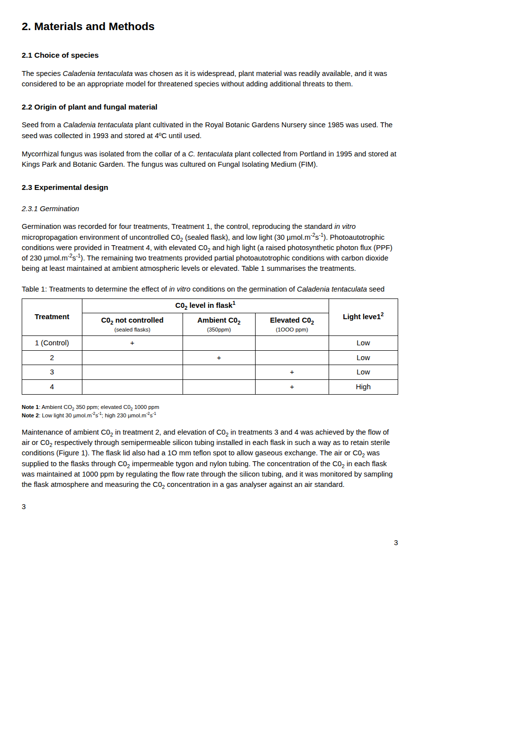2. Materials and Methods
2.1 Choice of species
The species Caladenia tentaculata was chosen as it is widespread, plant material was readily available, and it was considered to be an appropriate model for threatened species without adding additional threats to them.
2.2 Origin of plant and fungal material
Seed from a Caladenia tentaculata plant cultivated in the Royal Botanic Gardens Nursery since 1985 was used. The seed was collected in 1993 and stored at 4ºC until used.
Mycorrhizal fungus was isolated from the collar of a C. tentaculata plant collected from Portland in 1995 and stored at Kings Park and Botanic Garden. The fungus was cultured on Fungal Isolating Medium (FIM).
2.3 Experimental design
2.3.1 Germination
Germination was recorded for four treatments, Treatment 1, the control, reproducing the standard in vitro micropropagation environment of uncontrolled C02 (sealed flask), and low light (30 µmol.m-2s-1). Photoautotrophic conditions were provided in Treatment 4, with elevated C02 and high light (a raised photosynthetic photon flux (PPF) of 230 µmol.m-2s-1). The remaining two treatments provided partial photoautotrophic conditions with carbon dioxide being at least maintained at ambient atmospheric levels or elevated. Table 1 summarises the treatments.
Table 1: Treatments to determine the effect of in vitro conditions on the germination of Caladenia tentaculata seed
| Treatment | C0 2 level in flask 1 | Light leve1 2 |
| --- | --- | --- |
| C0 2 not controlled (sealed flasks) | Ambient C0 2 (350ppm) | Elevated C0 2 (1OOO ppm) |
| 1 (Control) | + | | | Low |
| 2 | | + | | Low |
| 3 | | | + | Low |
| 4 | | | + | High |
Note 1: Ambient CO2 350 ppm; elevated C02 1000 ppm
Note 2: Low light 30 µmol.m-2s-1; high 230 µmol.m-2s-1
Maintenance of ambient C02 in treatment 2, and elevation of C02 in treatments 3 and 4 was achieved by the flow of air or C02 respectively through semipermeable silicon tubing installed in each flask in such a way as to retain sterile conditions (Figure 1). The flask lid also had a 1O mm teflon spot to allow gaseous exchange. The air or C02 was supplied to the flasks through C02 impermeable tygon and nylon tubing. The concentration of the C02 in each flask was maintained at 1000 ppm by regulating the flow rate through the silicon tubing, and it was monitored by sampling the flask atmosphere and measuring the C02 concentration in a gas analyser against an air standard.
3
3